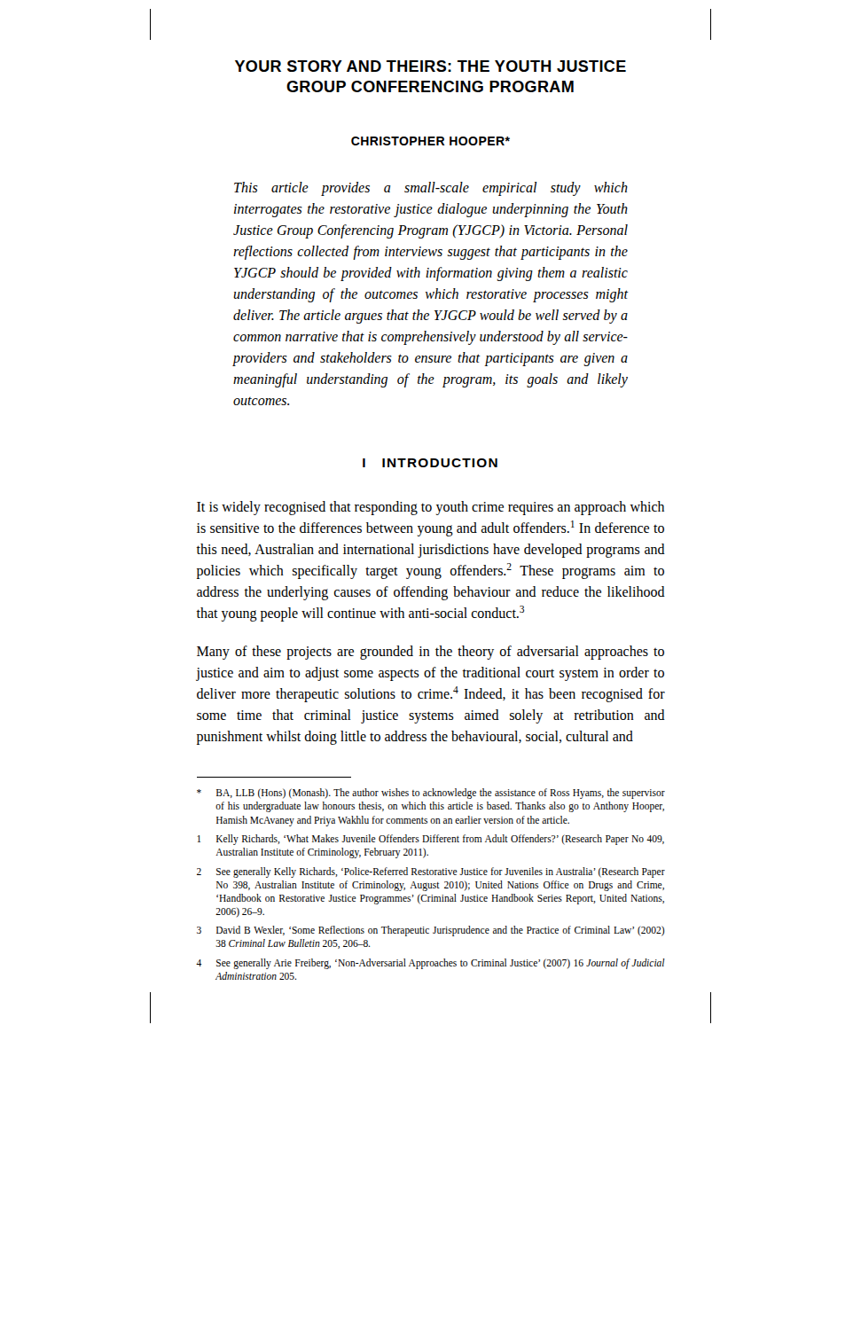Your Story and Theirs: The Youth Justice
Group Conferencing Program
Christopher Hooper*
This article provides a small-scale empirical study which interrogates the restorative justice dialogue underpinning the Youth Justice Group Conferencing Program (YJGCP) in Victoria. Personal reflections collected from interviews suggest that participants in the YJGCP should be provided with information giving them a realistic understanding of the outcomes which restorative processes might deliver. The article argues that the YJGCP would be well served by a common narrative that is comprehensively understood by all service-providers and stakeholders to ensure that participants are given a meaningful understanding of the program, its goals and likely outcomes.
IIntroduction
It is widely recognised that responding to youth crime requires an approach which is sensitive to the differences between young and adult offenders.1 In deference to this need, Australian and international jurisdictions have developed programs and policies which specifically target young offenders.2 These programs aim to address the underlying causes of offending behaviour and reduce the likelihood that young people will continue with anti-social conduct.3
Many of these projects are grounded in the theory of adversarial approaches to justice and aim to adjust some aspects of the traditional court system in order to deliver more therapeutic solutions to crime.4 Indeed, it has been recognised for some time that criminal justice systems aimed solely at retribution and punishment whilst doing little to address the behavioural, social, cultural and
*
BA, LLB (Hons) (Monash). The author wishes to acknowledge the assistance of Ross Hyams, the supervisor of his undergraduate law honours thesis, on which this article is based. Thanks also go to Anthony Hooper, Hamish McAvaney and Priya Wakhlu for comments on an earlier version of the article.
1
Kelly Richards, ‘What Makes Juvenile Offenders Different from Adult Offenders?’ (Research Paper No 409, Australian Institute of Criminology, February 2011).
2
See generally Kelly Richards, ‘Police-Referred Restorative Justice for Juveniles in Australia’ (Research Paper No 398, Australian Institute of Criminology, August 2010); United Nations Office on Drugs and Crime, ‘Handbook on Restorative Justice Programmes’ (Criminal Justice Handbook Series Report, United Nations, 2006) 26–9.
3
David B Wexler, ‘Some Reflections on Therapeutic Jurisprudence and the Practice of Criminal Law’ (2002) 38 Criminal Law Bulletin 205, 206–8.
4
See generally Arie Freiberg, ‘Non-Adversarial Approaches to Criminal Justice’ (2007) 16 Journal of Judicial Administration 205.